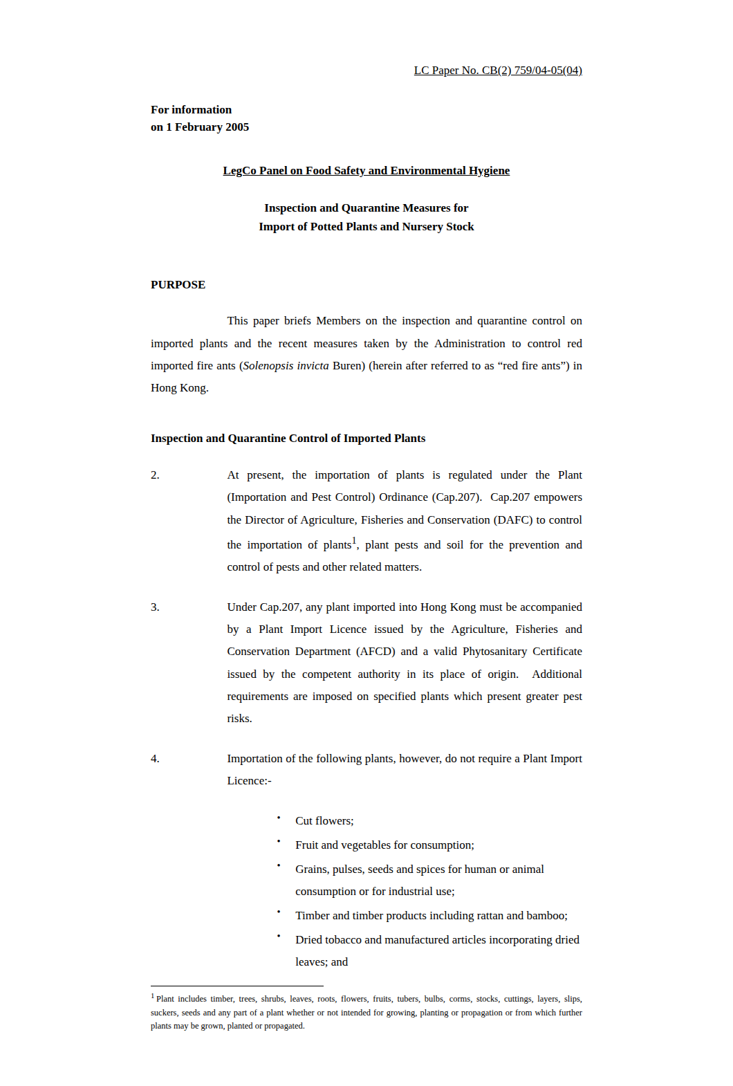LC Paper No. CB(2) 759/04-05(04)
For information
on 1 February 2005
LegCo Panel on Food Safety and Environmental Hygiene
Inspection and Quarantine Measures for
Import of Potted Plants and Nursery Stock
PURPOSE
This paper briefs Members on the inspection and quarantine control on imported plants and the recent measures taken by the Administration to control red imported fire ants (Solenopsis invicta Buren) (herein after referred to as “red fire ants”) in Hong Kong.
Inspection and Quarantine Control of Imported Plants
2.
At present, the importation of plants is regulated under the Plant (Importation and Pest Control) Ordinance (Cap.207). Cap.207 empowers the Director of Agriculture, Fisheries and Conservation (DAFC) to control the importation of plants1, plant pests and soil for the prevention and control of pests and other related matters.
3.
Under Cap.207, any plant imported into Hong Kong must be accompanied by a Plant Import Licence issued by the Agriculture, Fisheries and Conservation Department (AFCD) and a valid Phytosanitary Certificate issued by the competent authority in its place of origin. Additional requirements are imposed on specified plants which present greater pest risks.
4.
Importation of the following plants, however, do not require a Plant Import Licence:-
Cut flowers;
Fruit and vegetables for consumption;
Grains, pulses, seeds and spices for human or animal consumption or for industrial use;
Timber and timber products including rattan and bamboo;
Dried tobacco and manufactured articles incorporating dried leaves; and
1Plant includes timber, trees, shrubs, leaves, roots, flowers, fruits, tubers, bulbs, corms, stocks, cuttings, layers, slips, suckers, seeds and any part of a plant whether or not intended for growing, planting or propagation or from which further plants may be grown, planted or propagated.